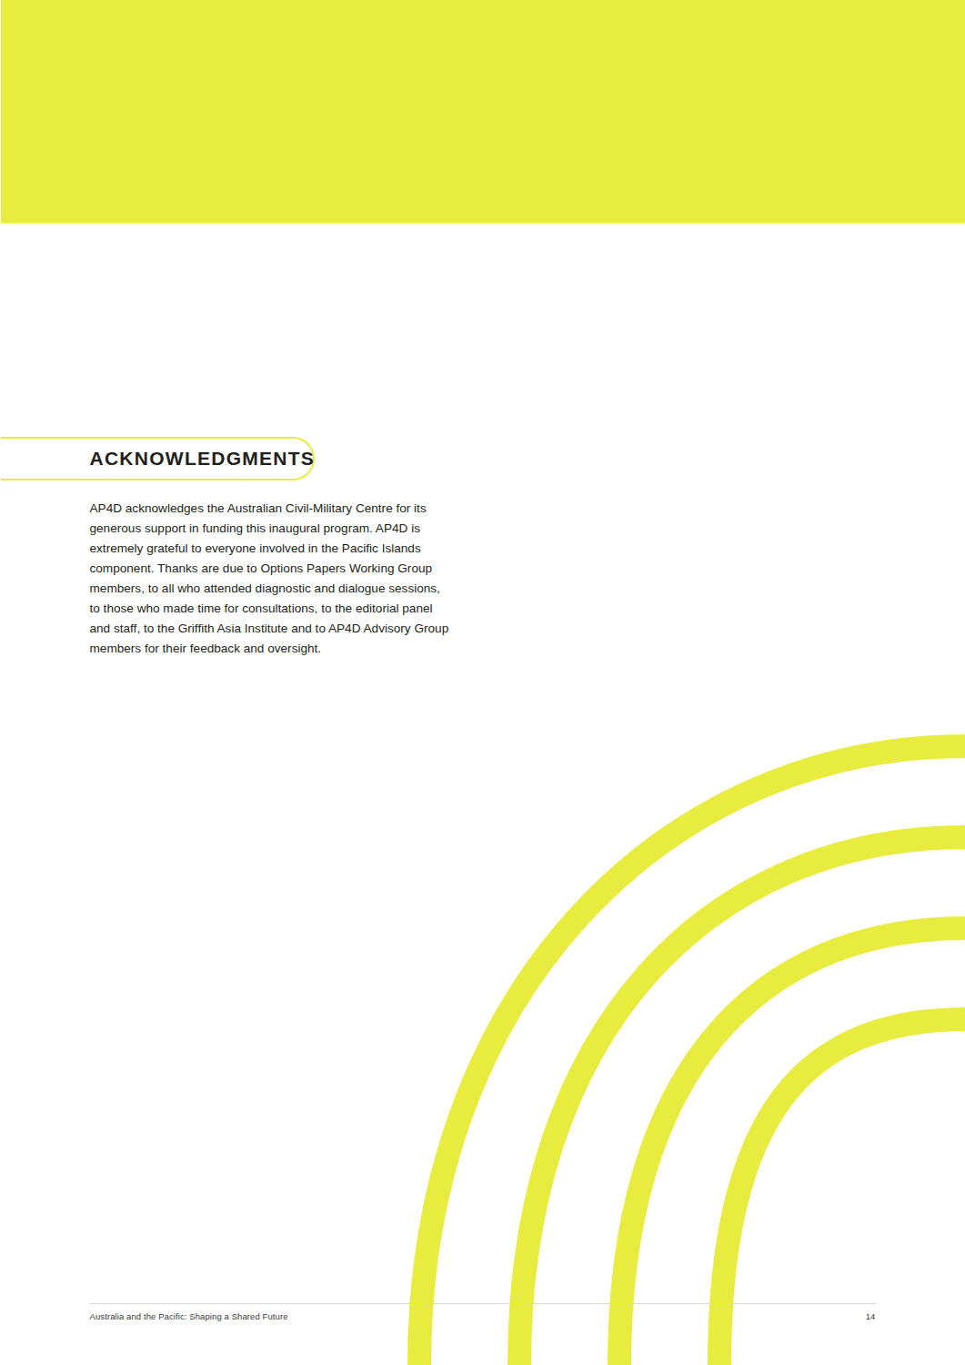ACKNOWLEDGMENTS
AP4D acknowledges the Australian Civil-Military Centre for its generous support in funding this inaugural program. AP4D is extremely grateful to everyone involved in the Pacific Islands component. Thanks are due to Options Papers Working Group members, to all who attended diagnostic and dialogue sessions, to those who made time for consultations, to the editorial panel and staff, to the Griffith Asia Institute and to AP4D Advisory Group members for their feedback and oversight.
Australia and the Pacific: Shaping a Shared Future 14